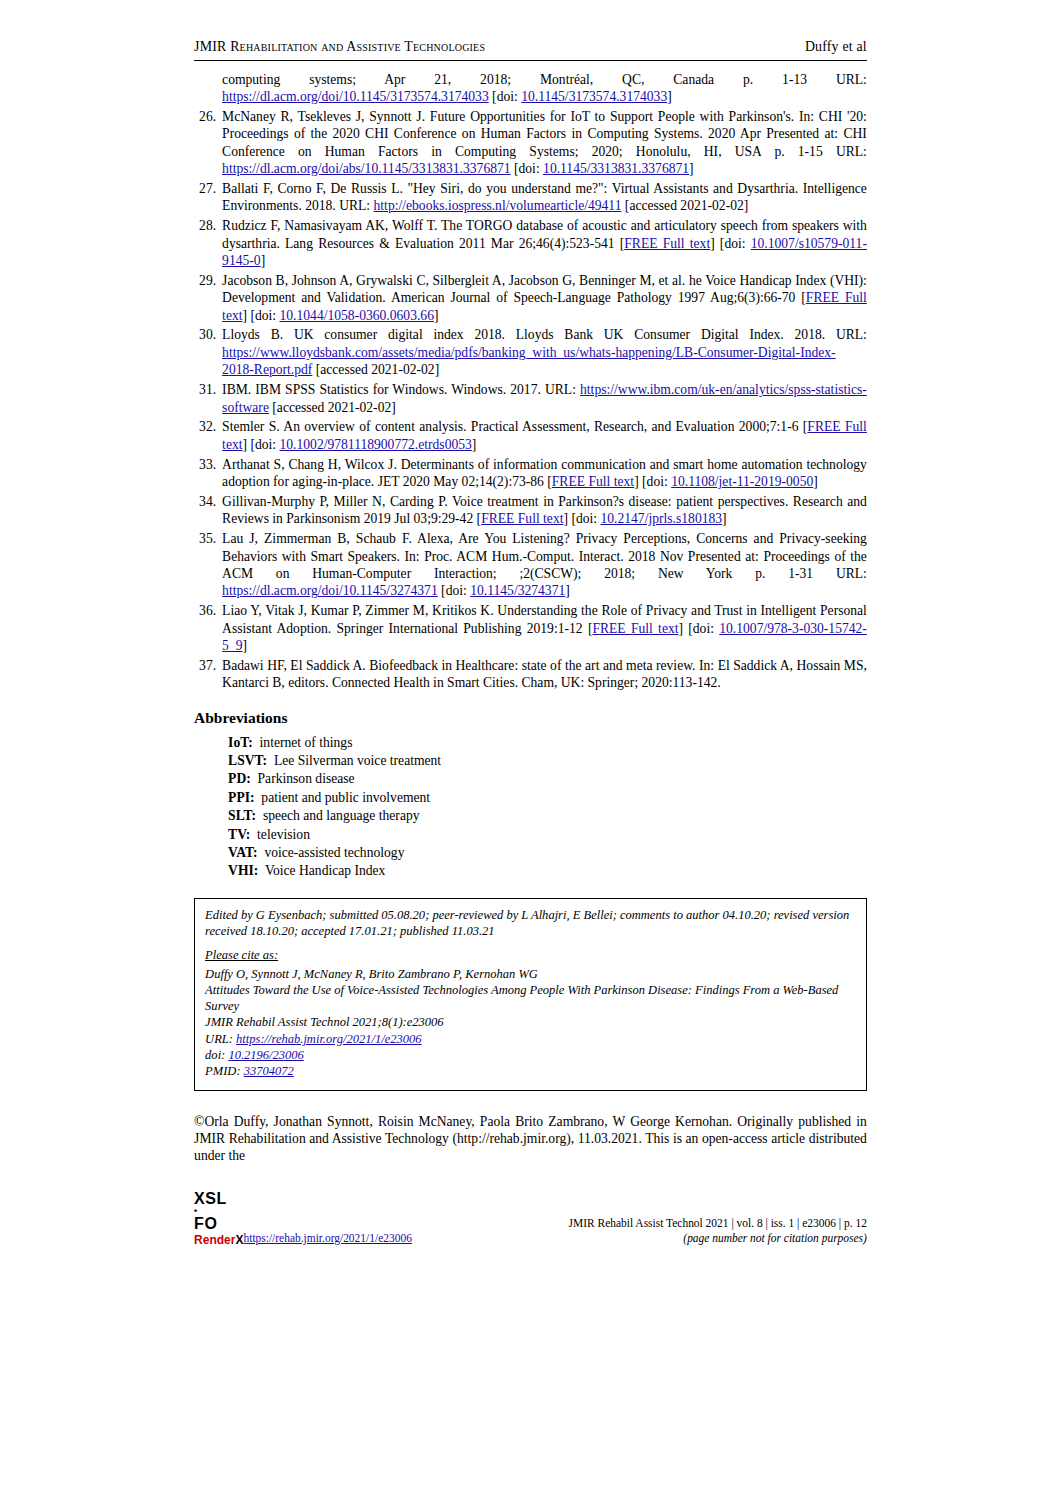JMIR Rehabilitation and Assistive Technologies
Duffy et al
computing systems; Apr 21, 2018; Montréal, QC, Canada p. 1-13 URL: https://dl.acm.org/doi/10.1145/3173574.3174033 [doi: 10.1145/3173574.3174033]
26. McNaney R, Tsekleves J, Synnott J. Future Opportunities for IoT to Support People with Parkinson's. In: CHI '20: Proceedings of the 2020 CHI Conference on Human Factors in Computing Systems. 2020 Apr Presented at: CHI Conference on Human Factors in Computing Systems; 2020; Honolulu, HI, USA p. 1-15 URL: https://dl.acm.org/doi/abs/10.1145/3313831.3376871 [doi: 10.1145/3313831.3376871]
27. Ballati F, Corno F, De Russis L. "Hey Siri, do you understand me?": Virtual Assistants and Dysarthria. Intelligence Environments. 2018. URL: http://ebooks.iospress.nl/volumearticle/49411 [accessed 2021-02-02]
28. Rudzicz F, Namasivayam AK, Wolff T. The TORGO database of acoustic and articulatory speech from speakers with dysarthria. Lang Resources & Evaluation 2011 Mar 26;46(4):523-541 [FREE Full text] [doi: 10.1007/s10579-011-9145-0]
29. Jacobson B, Johnson A, Grywalski C, Silbergleit A, Jacobson G, Benninger M, et al. he Voice Handicap Index (VHI): Development and Validation. American Journal of Speech-Language Pathology 1997 Aug;6(3):66-70 [FREE Full text] [doi: 10.1044/1058-0360.0603.66]
30. Lloyds B. UK consumer digital index 2018. Lloyds Bank UK Consumer Digital Index. 2018. URL: https://www.lloydsbank.com/assets/media/pdfs/banking_with_us/whats-happening/LB-Consumer-Digital-Index-2018-Report.pdf [accessed 2021-02-02]
31. IBM. IBM SPSS Statistics for Windows. Windows. 2017. URL: https://www.ibm.com/uk-en/analytics/spss-statistics-software [accessed 2021-02-02]
32. Stemler S. An overview of content analysis. Practical Assessment, Research, and Evaluation 2000;7:1-6 [FREE Full text] [doi: 10.1002/9781118900772.etrds0053]
33. Arthanat S, Chang H, Wilcox J. Determinants of information communication and smart home automation technology adoption for aging-in-place. JET 2020 May 02;14(2):73-86 [FREE Full text] [doi: 10.1108/jet-11-2019-0050]
34. Gillivan-Murphy P, Miller N, Carding P. Voice treatment in Parkinson?s disease: patient perspectives. Research and Reviews in Parkinsonism 2019 Jul 03;9:29-42 [FREE Full text] [doi: 10.2147/jprls.s180183]
35. Lau J, Zimmerman B, Schaub F. Alexa, Are You Listening? Privacy Perceptions, Concerns and Privacy-seeking Behaviors with Smart Speakers. In: Proc. ACM Hum.-Comput. Interact. 2018 Nov Presented at: Proceedings of the ACM on Human-Computer Interaction; ;2(CSCW); 2018; New York p. 1-31 URL: https://dl.acm.org/doi/10.1145/3274371 [doi: 10.1145/3274371]
36. Liao Y, Vitak J, Kumar P, Zimmer M, Kritikos K. Understanding the Role of Privacy and Trust in Intelligent Personal Assistant Adoption. Springer International Publishing 2019:1-12 [FREE Full text] [doi: 10.1007/978-3-030-15742-5_9]
37. Badawi HF, El Saddick A. Biofeedback in Healthcare: state of the art and meta review. In: El Saddick A, Hossain MS, Kantarci B, editors. Connected Health in Smart Cities. Cham, UK: Springer; 2020:113-142.
Abbreviations
IoT: internet of things
LSVT: Lee Silverman voice treatment
PD: Parkinson disease
PPI: patient and public involvement
SLT: speech and language therapy
TV: television
VAT: voice-assisted technology
VHI: Voice Handicap Index
Edited by G Eysenbach; submitted 05.08.20; peer-reviewed by L Alhajri, E Bellei; comments to author 04.10.20; revised version received 18.10.20; accepted 17.01.21; published 11.03.21
Please cite as:
Duffy O, Synnott J, McNaney R, Brito Zambrano P, Kernohan WG
Attitudes Toward the Use of Voice-Assisted Technologies Among People With Parkinson Disease: Findings From a Web-Based Survey
JMIR Rehabil Assist Technol 2021;8(1):e23006
URL: https://rehab.jmir.org/2021/1/e23006
doi: 10.2196/23006
PMID: 33704072
©Orla Duffy, Jonathan Synnott, Roisin McNaney, Paola Brito Zambrano, W George Kernohan. Originally published in JMIR Rehabilitation and Assistive Technology (http://rehab.jmir.org), 11.03.2021. This is an open-access article distributed under the
XSL•FO
RenderX
https://rehab.jmir.org/2021/1/e23006
JMIR Rehabil Assist Technol 2021 | vol. 8 | iss. 1 | e23006 | p. 12
(page number not for citation purposes)